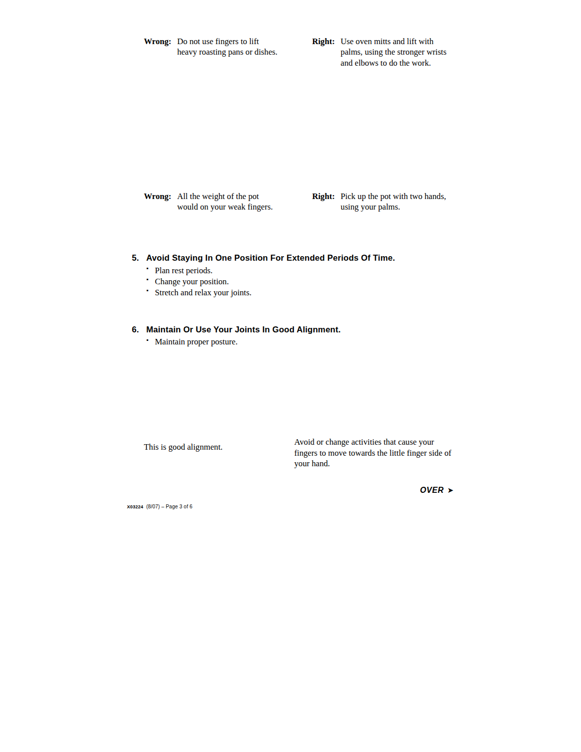Wrong:
Do not use fingers to lift heavy roasting pans or dishes.
Right:
Use oven mitts and lift with palms, using the stronger wrists and elbows to do the work.
Wrong:
All the weight of the pot would on your weak fingers.
Right:
Pick up the pot with two hands, using your palms.
5. Avoid Staying In One Position For Extended Periods Of Time.
Plan rest periods.
Change your position.
Stretch and relax your joints.
6. Maintain Or Use Your Joints In Good Alignment.
Maintain proper posture.
This is good alignment.
Avoid or change activities that cause your fingers to move towards the little finger side of your hand.
OVER ➤
X03224 (8/07) – Page 3 of 6